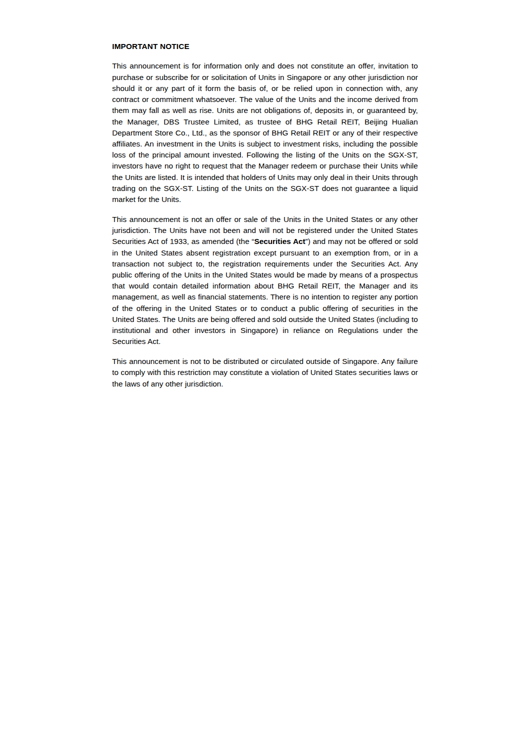IMPORTANT NOTICE
This announcement is for information only and does not constitute an offer, invitation to purchase or subscribe for or solicitation of Units in Singapore or any other jurisdiction nor should it or any part of it form the basis of, or be relied upon in connection with, any contract or commitment whatsoever. The value of the Units and the income derived from them may fall as well as rise. Units are not obligations of, deposits in, or guaranteed by, the Manager, DBS Trustee Limited, as trustee of BHG Retail REIT, Beijing Hualian Department Store Co., Ltd., as the sponsor of BHG Retail REIT or any of their respective affiliates. An investment in the Units is subject to investment risks, including the possible loss of the principal amount invested. Following the listing of the Units on the SGX-ST, investors have no right to request that the Manager redeem or purchase their Units while the Units are listed. It is intended that holders of Units may only deal in their Units through trading on the SGX-ST. Listing of the Units on the SGX-ST does not guarantee a liquid market for the Units.
This announcement is not an offer or sale of the Units in the United States or any other jurisdiction. The Units have not been and will not be registered under the United States Securities Act of 1933, as amended (the “Securities Act”) and may not be offered or sold in the United States absent registration except pursuant to an exemption from, or in a transaction not subject to, the registration requirements under the Securities Act. Any public offering of the Units in the United States would be made by means of a prospectus that would contain detailed information about BHG Retail REIT, the Manager and its management, as well as financial statements. There is no intention to register any portion of the offering in the United States or to conduct a public offering of securities in the United States. The Units are being offered and sold outside the United States (including to institutional and other investors in Singapore) in reliance on Regulations under the Securities Act.
This announcement is not to be distributed or circulated outside of Singapore. Any failure to comply with this restriction may constitute a violation of United States securities laws or the laws of any other jurisdiction.